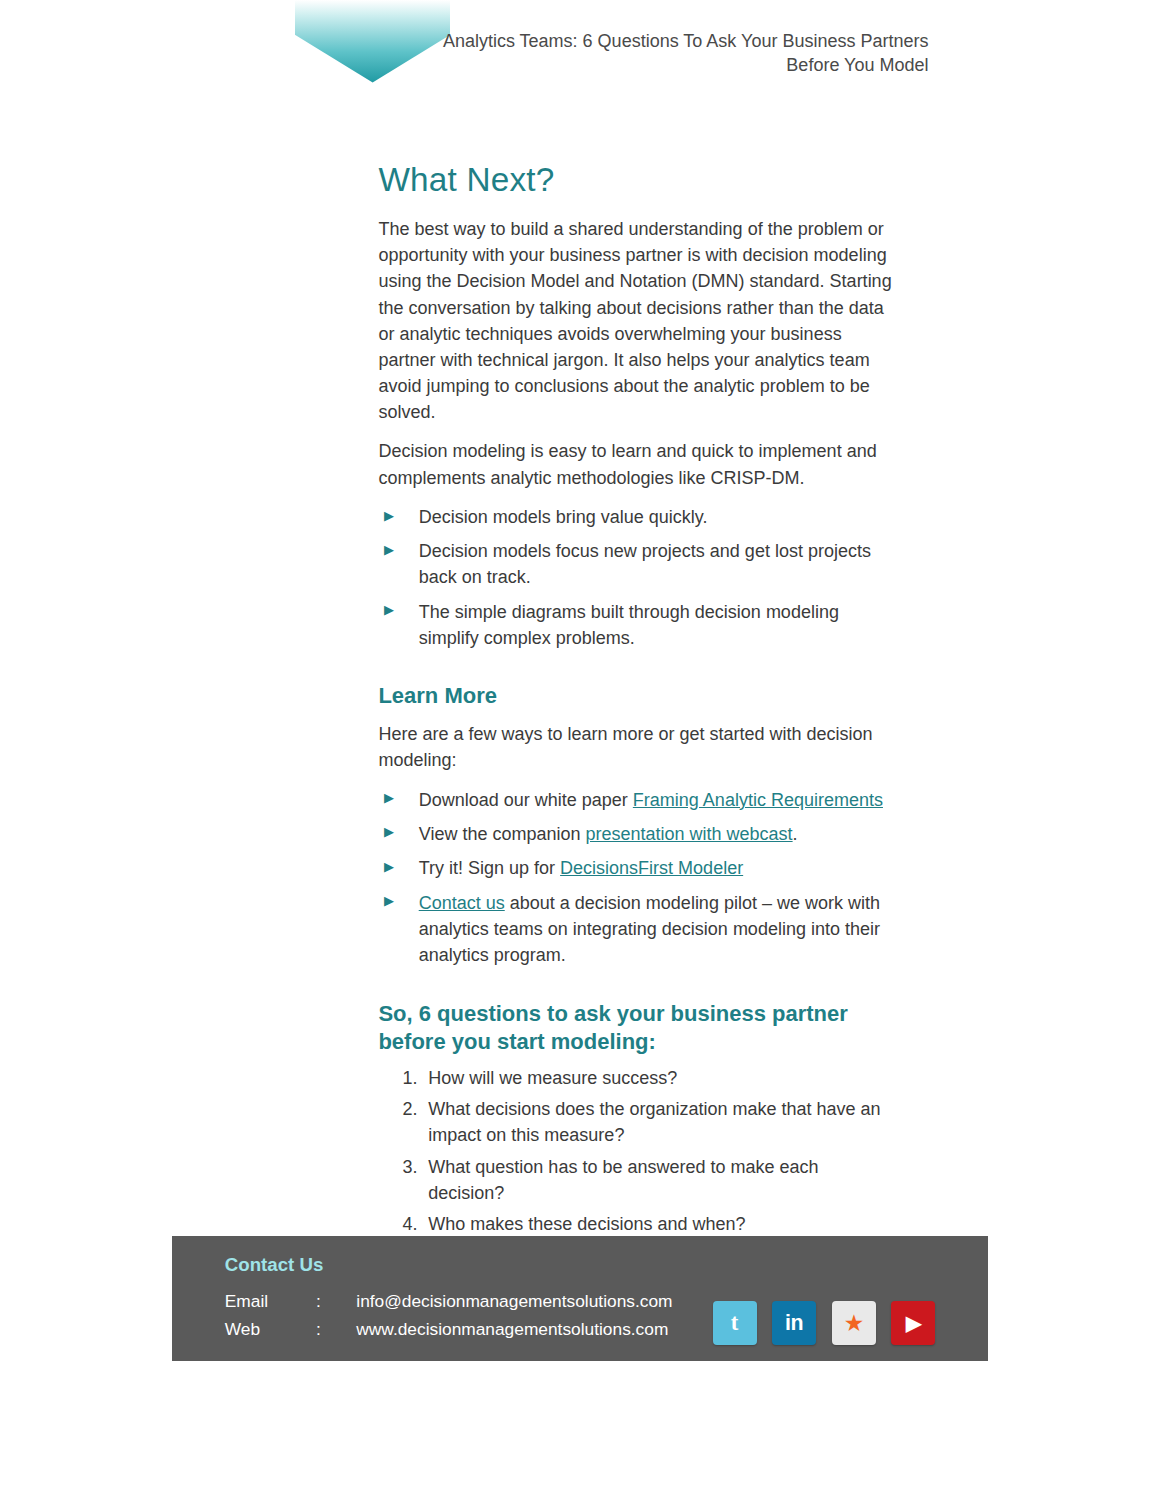Analytics Teams: 6 Questions To Ask Your Business Partners Before You Model
What Next?
The best way to build a shared understanding of the problem or opportunity with your business partner is with decision modeling using the Decision Model and Notation (DMN) standard. Starting the conversation by talking about decisions rather than the data or analytic techniques avoids overwhelming your business partner with technical jargon. It also helps your analytics team avoid jumping to conclusions about the analytic problem to be solved.
Decision modeling is easy to learn and quick to implement and complements analytic methodologies like CRISP-DM.
Decision models bring value quickly.
Decision models focus new projects and get lost projects back on track.
The simple diagrams built through decision modeling simplify complex problems.
Learn More
Here are a few ways to learn more or get started with decision modeling:
Download our white paper Framing Analytic Requirements
View the companion presentation with webcast.
Try it! Sign up for DecisionsFirst Modeler
Contact us about a decision modeling pilot – we work with analytics teams on integrating decision modeling into their analytics program.
So, 6 questions to ask your business partner before you start modeling:
How will we measure success?
What decisions does the organization make that have an impact on this measure?
What question has to be answered to make each decision?
Who makes these decisions and when?
Which decision(s) are we going to change?
What are the side effects of changing these decisions?
And a decision model will capture all these answers in one place.
Contact Us
| Email | : | info@decisionmanagementsolutions.com |
| Web | : | www.decisionmanagementsolutions.com |
t in ★ ▶